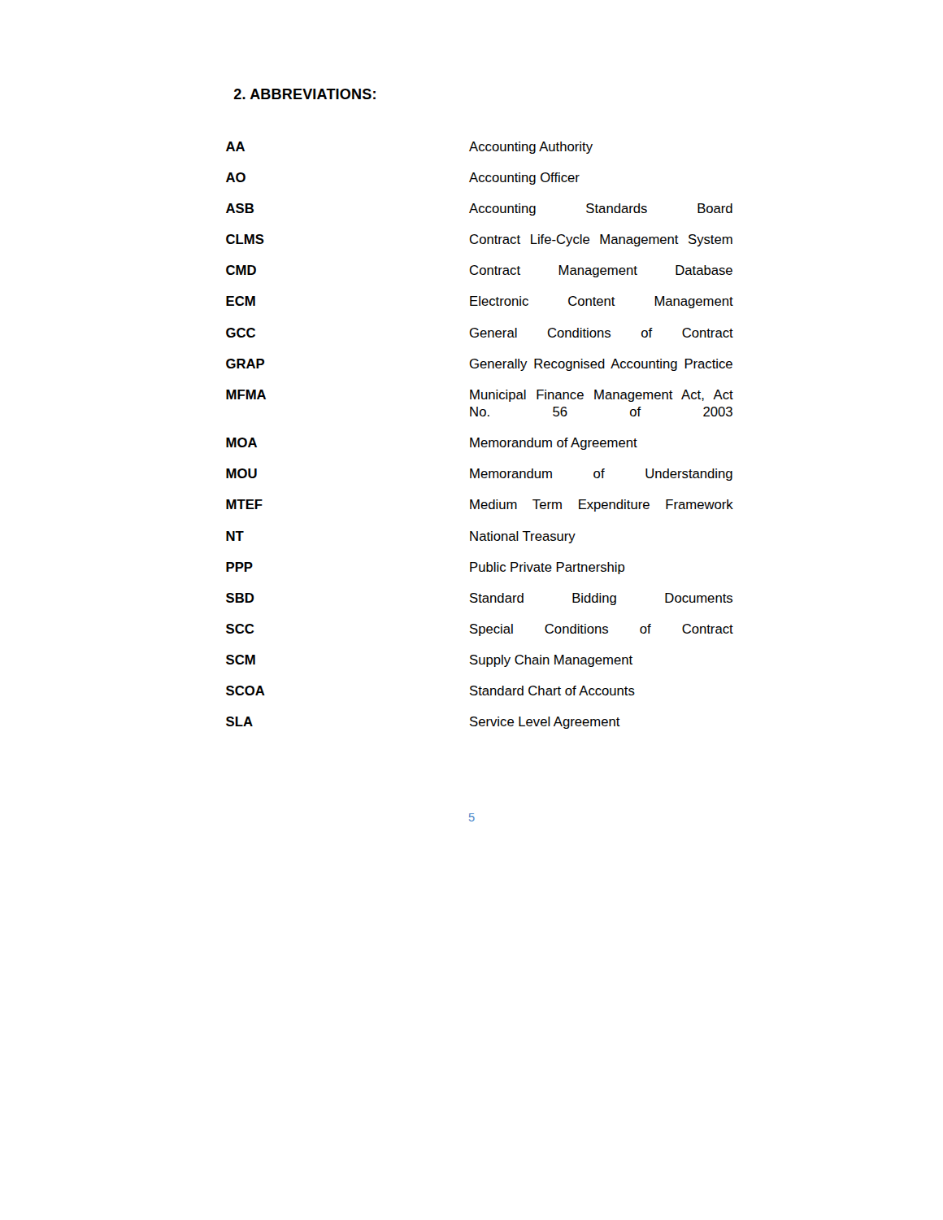2. ABBREVIATIONS:
| AA | Accounting Authority |
| AO | Accounting Officer |
| ASB | Accounting Standards Board |
| CLMS | Contract Life-Cycle Management System |
| CMD | Contract Management Database |
| ECM | Electronic Content Management |
| GCC | General Conditions of Contract |
| GRAP | Generally Recognised Accounting Practice |
| MFMA | Municipal Finance Management Act, Act No. 56 of 2003 |
| MOA | Memorandum of Agreement |
| MOU | Memorandum of Understanding |
| MTEF | Medium Term Expenditure Framework |
| NT | National Treasury |
| PPP | Public Private Partnership |
| SBD | Standard Bidding Documents |
| SCC | Special Conditions of Contract |
| SCM | Supply Chain Management |
| SCOA | Standard Chart of Accounts |
| SLA | Service Level Agreement |
5